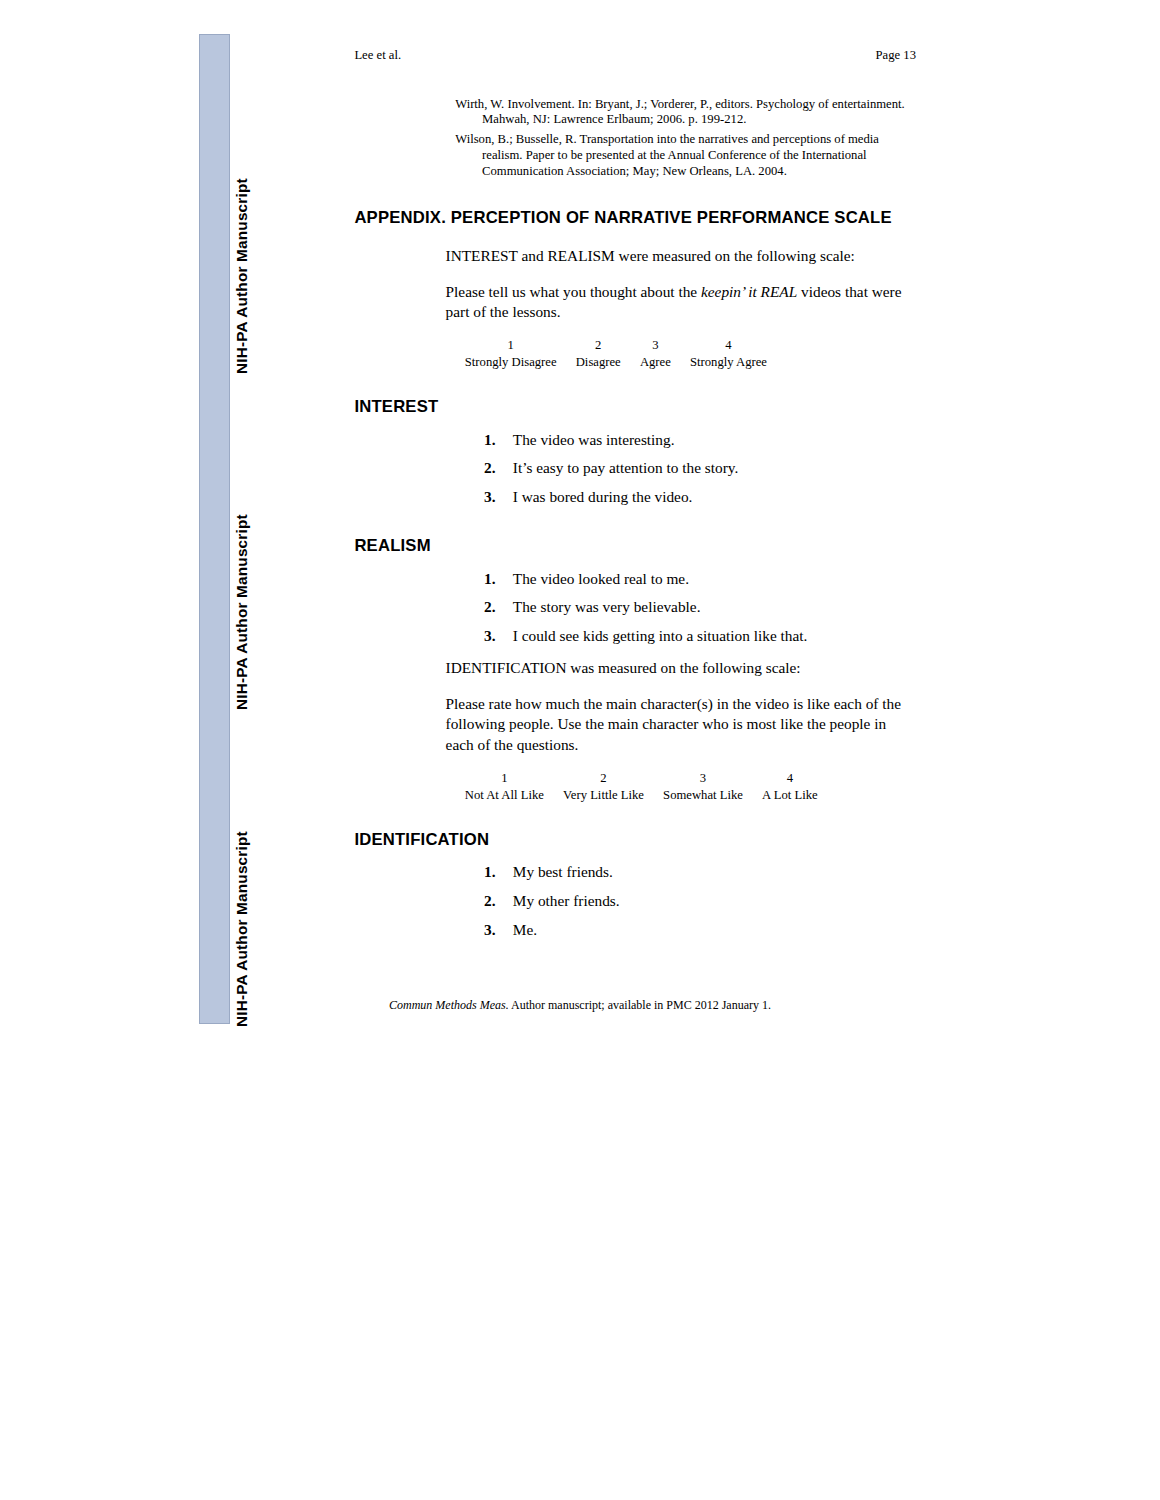NIH-PA Author Manuscript
NIH-PA Author Manuscript
NIH-PA Author Manuscript
Lee et al.
Page 13
Wirth, W. Involvement. In: Bryant, J.; Vorderer, P., editors. Psychology of entertainment. Mahwah, NJ: Lawrence Erlbaum; 2006. p. 199-212.
Wilson, B.; Busselle, R. Transportation into the narratives and perceptions of media realism. Paper to be presented at the Annual Conference of the International Communication Association; May; New Orleans, LA. 2004.
APPENDIX. PERCEPTION OF NARRATIVE PERFORMANCE SCALE
INTEREST and REALISM were measured on the following scale:
Please tell us what you thought about the keepin’ it REAL videos that were part of the lessons.
| 1 | 2 | 3 | 4 |
| Strongly Disagree | Disagree | Agree | Strongly Agree |
INTEREST
1. The video was interesting.
2. It’s easy to pay attention to the story.
3. I was bored during the video.
REALISM
1. The video looked real to me.
2. The story was very believable.
3. I could see kids getting into a situation like that.
IDENTIFICATION was measured on the following scale:
Please rate how much the main character(s) in the video is like each of the following people. Use the main character who is most like the people in each of the questions.
| 1 | 2 | 3 | 4 |
| Not At All Like | Very Little Like | Somewhat Like | A Lot Like |
IDENTIFICATION
1. My best friends.
2. My other friends.
3. Me.
Commun Methods Meas. Author manuscript; available in PMC 2012 January 1.